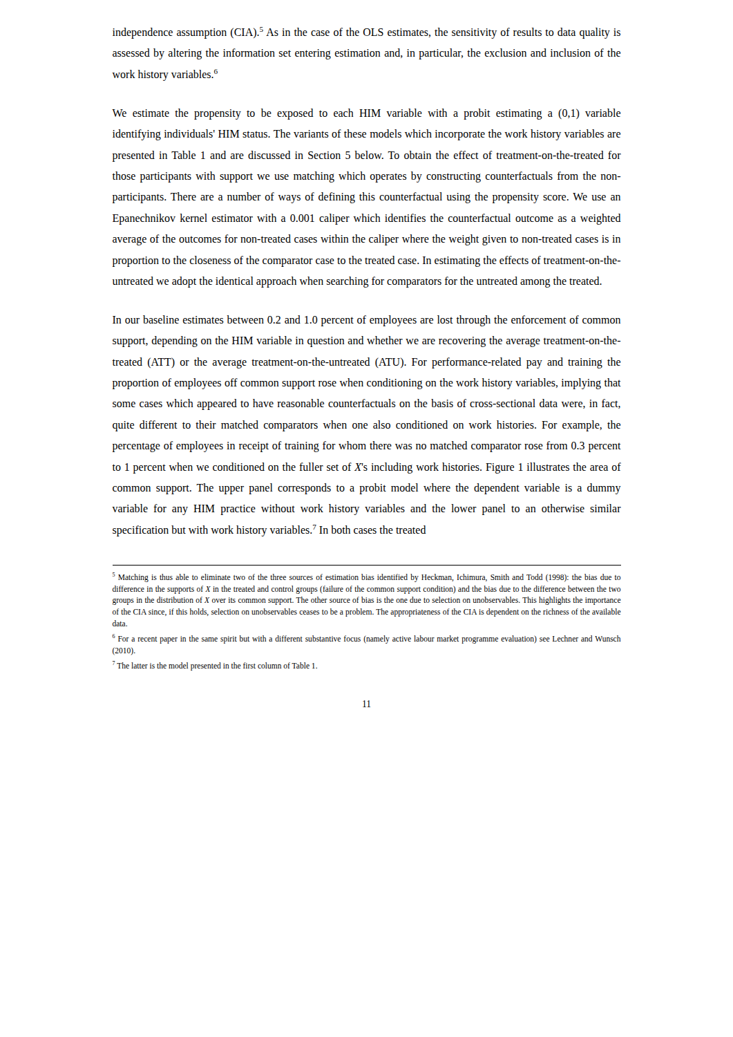independence assumption (CIA).5 As in the case of the OLS estimates, the sensitivity of results to data quality is assessed by altering the information set entering estimation and, in particular, the exclusion and inclusion of the work history variables.6
We estimate the propensity to be exposed to each HIM variable with a probit estimating a (0,1) variable identifying individuals' HIM status. The variants of these models which incorporate the work history variables are presented in Table 1 and are discussed in Section 5 below. To obtain the effect of treatment-on-the-treated for those participants with support we use matching which operates by constructing counterfactuals from the non-participants. There are a number of ways of defining this counterfactual using the propensity score. We use an Epanechnikov kernel estimator with a 0.001 caliper which identifies the counterfactual outcome as a weighted average of the outcomes for non-treated cases within the caliper where the weight given to non-treated cases is in proportion to the closeness of the comparator case to the treated case. In estimating the effects of treatment-on-the-untreated we adopt the identical approach when searching for comparators for the untreated among the treated.
In our baseline estimates between 0.2 and 1.0 percent of employees are lost through the enforcement of common support, depending on the HIM variable in question and whether we are recovering the average treatment-on-the-treated (ATT) or the average treatment-on-the-untreated (ATU). For performance-related pay and training the proportion of employees off common support rose when conditioning on the work history variables, implying that some cases which appeared to have reasonable counterfactuals on the basis of cross-sectional data were, in fact, quite different to their matched comparators when one also conditioned on work histories. For example, the percentage of employees in receipt of training for whom there was no matched comparator rose from 0.3 percent to 1 percent when we conditioned on the fuller set of X's including work histories. Figure 1 illustrates the area of common support. The upper panel corresponds to a probit model where the dependent variable is a dummy variable for any HIM practice without work history variables and the lower panel to an otherwise similar specification but with work history variables.7 In both cases the treated
5 Matching is thus able to eliminate two of the three sources of estimation bias identified by Heckman, Ichimura, Smith and Todd (1998): the bias due to difference in the supports of X in the treated and control groups (failure of the common support condition) and the bias due to the difference between the two groups in the distribution of X over its common support. The other source of bias is the one due to selection on unobservables. This highlights the importance of the CIA since, if this holds, selection on unobservables ceases to be a problem. The appropriateness of the CIA is dependent on the richness of the available data.
6 For a recent paper in the same spirit but with a different substantive focus (namely active labour market programme evaluation) see Lechner and Wunsch (2010).
7 The latter is the model presented in the first column of Table 1.
11